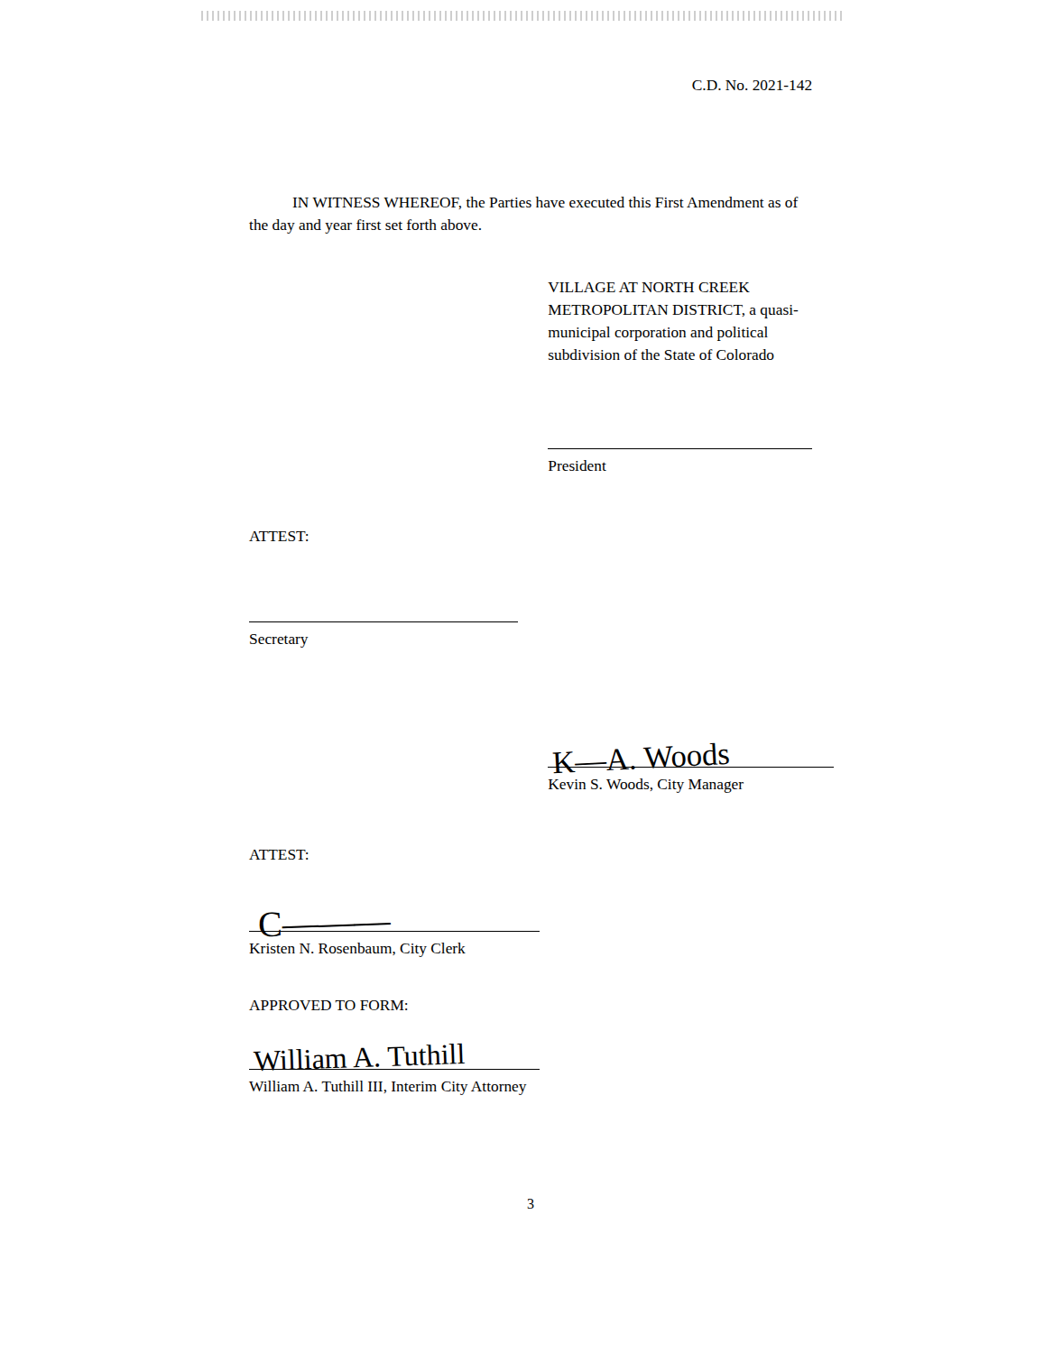C.D. No. 2021-142
IN WITNESS WHEREOF, the Parties have executed this First Amendment as of the day and year first set forth above.
VILLAGE AT NORTH CREEK
METROPOLITAN DISTRICT, a quasi-municipal corporation and political subdivision of the State of Colorado
President
ATTEST:
Secretary
K—A. Woods
Kevin S. Woods, City Manager
ATTEST:
C———
Kristen N. Rosenbaum, City Clerk
APPROVED TO FORM:
William A. Tuthill
William A. Tuthill III, Interim City Attorney
3